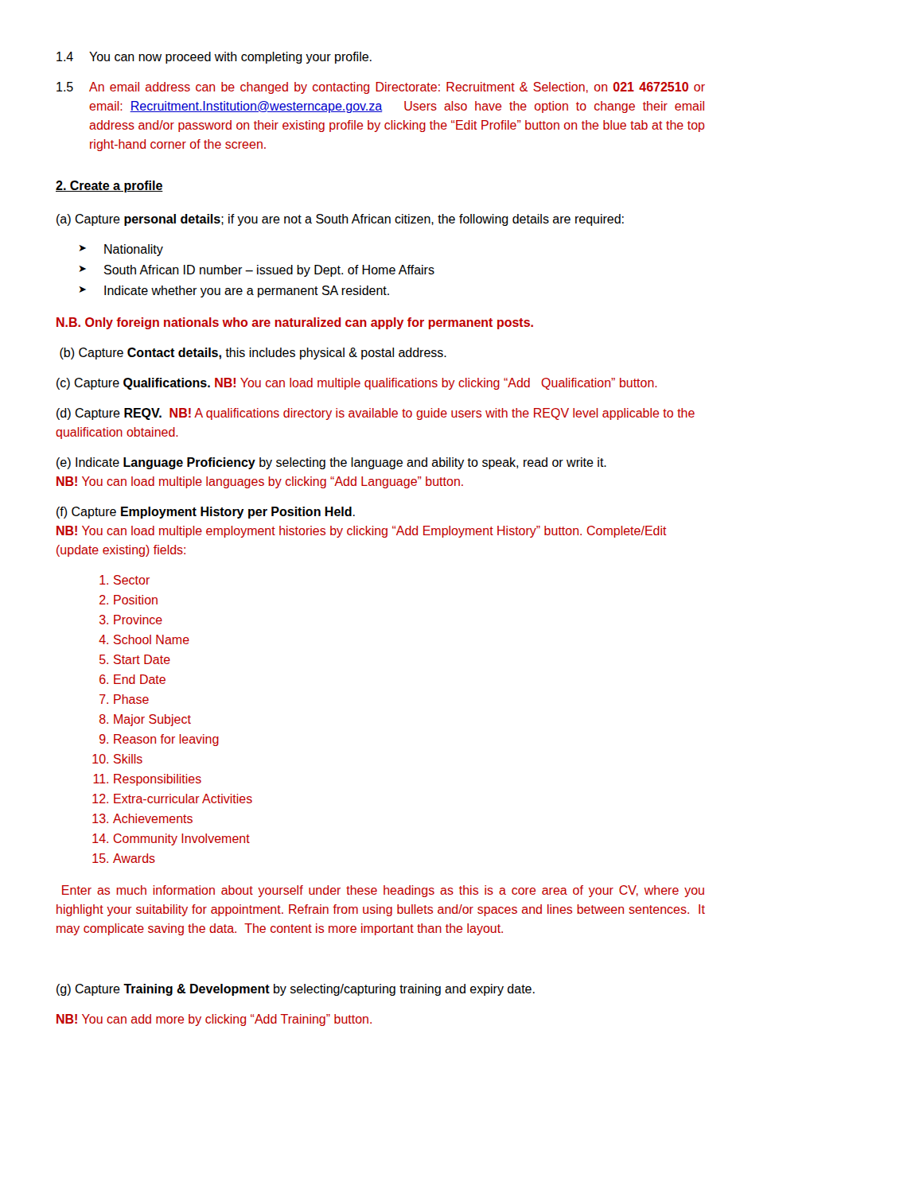1.4
You can now proceed with completing your profile.
1.5
An email address can be changed by contacting Directorate: Recruitment & Selection, on 021 4672510 or email: Recruitment.Institution@westerncape.gov.za Users also have the option to change their email address and/or password on their existing profile by clicking the “Edit Profile” button on the blue tab at the top right-hand corner of the screen.
2. Create a profile
(a) Capture personal details; if you are not a South African citizen, the following details are required:
Nationality
South African ID number – issued by Dept. of Home Affairs
Indicate whether you are a permanent SA resident.
N.B. Only foreign nationals who are naturalized can apply for permanent posts.
(b) Capture Contact details, this includes physical & postal address.
(c) Capture Qualifications. NB! You can load multiple qualifications by clicking “Add Qualification” button.
(d) Capture REQV. NB! A qualifications directory is available to guide users with the REQV level applicable to the qualification obtained.
(e) Indicate Language Proficiency by selecting the language and ability to speak, read or write it.
NB! You can load multiple languages by clicking “Add Language” button.
(f) Capture Employment History per Position Held.
NB! You can load multiple employment histories by clicking “Add Employment History” button. Complete/Edit (update existing) fields:
Sector
Position
Province
School Name
Start Date
End Date
Phase
Major Subject
Reason for leaving
Skills
Responsibilities
Extra-curricular Activities
Achievements
Community Involvement
Awards
Enter as much information about yourself under these headings as this is a core area of your CV, where you highlight your suitability for appointment. Refrain from using bullets and/or spaces and lines between sentences. It may complicate saving the data. The content is more important than the layout.
(g) Capture Training & Development by selecting/capturing training and expiry date.
NB! You can add more by clicking “Add Training” button.